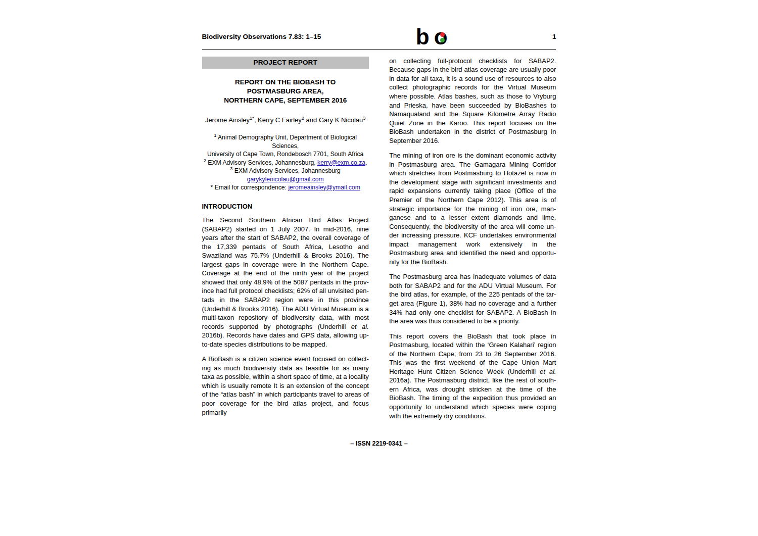Biodiversity Observations 7.83: 1–15
b o
1
PROJECT REPORT
Report on the BioBash to
Postmasburg Area,
Northern Cape, September 2016
Jerome Ainsley1*, Kerry C Fairley2 and Gary K Nicolau3
1 Animal Demography Unit, Department of Biological Sciences,
University of Cape Town, Rondebosch 7701, South Africa
2 EXM Advisory Services, Johannesburg, kerry@exm.co.za,
3 EXM Advisory Services, Johannesburg garykylenicolau@gmail.com
* Email for correspondence: jeromeainsley@ymail.com
Introduction
The Second Southern African Bird Atlas Project (SABAP2) started on 1 July 2007. In mid-2016, nine years after the start of SABAP2, the overall coverage of the 17,339 pentads of South Africa, Lesotho and Swaziland was 75.7% (Underhill & Brooks 2016). The largest gaps in coverage were in the Northern Cape. Coverage at the end of the ninth year of the project showed that only 48.9% of the 5087 pentads in the province had full protocol checklists; 62% of all unvisited pentads in the SABAP2 region were in this province (Underhill & Brooks 2016). The ADU Virtual Museum is a multi-taxon repository of biodiversity data, with most records supported by photographs (Underhill et al. 2016b). Records have dates and GPS data, allowing up-to-date species distributions to be mapped.
A BioBash is a citizen science event focused on collecting as much biodiversity data as feasible for as many taxa as possible, within a short space of time, at a locality which is usually remote It is an extension of the concept of the “atlas bash” in which participants travel to areas of poor coverage for the bird atlas project, and focus primarily
on collecting full-protocol checklists for SABAP2. Because gaps in the bird atlas coverage are usually poor in data for all taxa, it is a sound use of resources to also collect photographic records for the Virtual Museum where possible. Atlas bashes, such as those to Vryburg and Prieska, have been succeeded by BioBashes to Namaqualand and the Square Kilometre Array Radio Quiet Zone in the Karoo. This report focuses on the BioBash undertaken in the district of Postmasburg in September 2016.
The mining of iron ore is the dominant economic activity in Postmasburg area. The Gamagara Mining Corridor which stretches from Postmasburg to Hotazel is now in the development stage with significant investments and rapid expansions currently taking place (Office of the Premier of the Northern Cape 2012). This area is of strategic importance for the mining of iron ore, manganese and to a lesser extent diamonds and lime. Consequently, the biodiversity of the area will come under increasing pressure. KCF undertakes environmental impact management work extensively in the Postmasburg area and identified the need and opportunity for the BioBash.
The Postmasburg area has inadequate volumes of data both for SABAP2 and for the ADU Virtual Museum. For the bird atlas, for example, of the 225 pentads of the target area (Figure 1), 38% had no coverage and a further 34% had only one checklist for SABAP2. A BioBash in the area was thus considered to be a priority.
This report covers the BioBash that took place in Postmasburg, located within the ‘Green Kalahari’ region of the Northern Cape, from 23 to 26 September 2016. This was the first weekend of the Cape Union Mart Heritage Hunt Citizen Science Week (Underhill et al. 2016a). The Postmasburg district, like the rest of southern Africa, was drought stricken at the time of the BioBash. The timing of the expedition thus provided an opportunity to understand which species were coping with the extremely dry conditions.
– ISSN 2219-0341 –